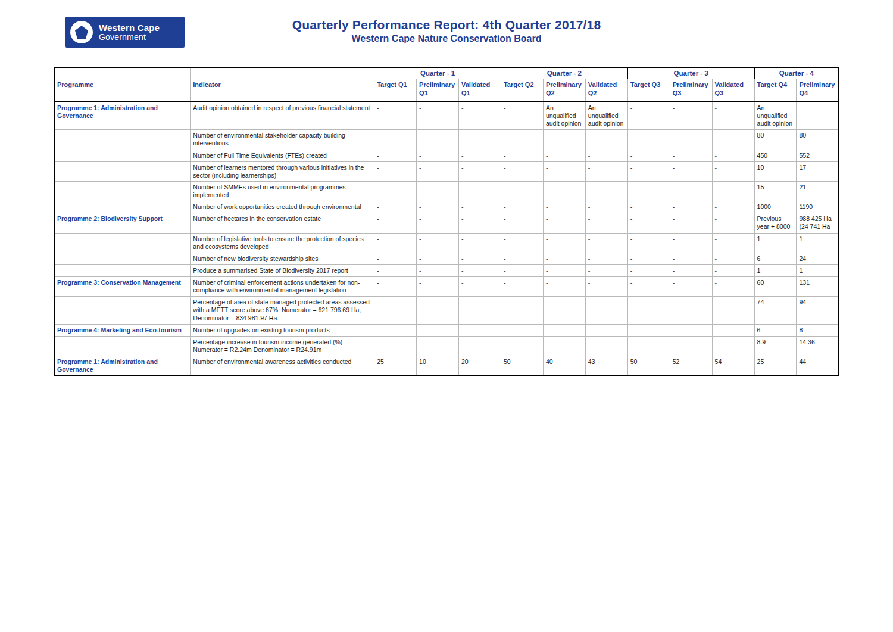Western CapeGovernment
Quarterly Performance Report: 4th Quarter 2017/18
Western Cape Nature Conservation Board
| | | Quarter - 1 | Quarter - 2 | Quarter - 3 | Quarter - 4 |
| --- | --- | --- | --- | --- | --- |
| Programme | Indicator | Target Q1 | Preliminary Q1 | Validated Q1 | Target Q2 | Preliminary Q2 | Validated Q2 | Target Q3 | Preliminary Q3 | Validated Q3 | Target Q4 | Preliminary Q4 |
| Programme 1: Administration and Governance | Audit opinion obtained in respect of previous financial statement | - | - | - | - | An unqualified audit opinion | An unqualified audit opinion | - | - | - | An unqualified audit opinion | |
| | Number of environmental stakeholder capacity building interventions | - | - | - | - | - | - | - | - | - | 80 | 80 |
| | Number of Full Time Equivalents (FTEs) created | - | - | - | - | - | - | - | - | - | 450 | 552 |
| | Number of learners mentored through various initiatives in the sector (including learnerships) | - | - | - | - | - | - | - | - | - | 10 | 17 |
| | Number of SMMEs used in environmental programmes implemented | - | - | - | - | - | - | - | - | - | 15 | 21 |
| | Number of work opportunities created through environmental | - | - | - | - | - | - | - | - | - | 1000 | 1190 |
| Programme 2: Biodiversity Support | Number of hectares in the conservation estate | - | - | - | - | - | - | - | - | - | Previous year + 8000 | 988 425 Ha (24 741 Ha |
| | Number of legislative tools to ensure the protection of species and ecosystems developed | - | - | - | - | - | - | - | - | - | 1 | 1 |
| | Number of new biodiversity stewardship sites | - | - | - | - | - | - | - | - | - | 6 | 24 |
| | Produce a summarised State of Biodiversity 2017 report | - | - | - | - | - | - | - | - | - | 1 | 1 |
| Programme 3: Conservation Management | Number of criminal enforcement actions undertaken for non-compliance with environmental management legislation | - | - | - | - | - | - | - | - | - | 60 | 131 |
| | Percentage of area of state managed protected areas assessed with a METT score above 67%. Numerator = 621 796.69 Ha, Denominator = 834 981.97 Ha. | - | - | - | - | - | - | - | - | - | 74 | 94 |
| Programme 4: Marketing and Eco-tourism | Number of upgrades on existing tourism products | - | - | - | - | - | - | - | - | - | 6 | 8 |
| | Percentage increase in tourism income generated (%) Numerator = R2.24m Denominator = R24.91m | - | - | - | - | - | - | - | - | - | 8.9 | 14.36 |
| Programme 1: Administration and Governance | Number of environmental awareness activities conducted | 25 | 10 | 20 | 50 | 40 | 43 | 50 | 52 | 54 | 25 | 44 |